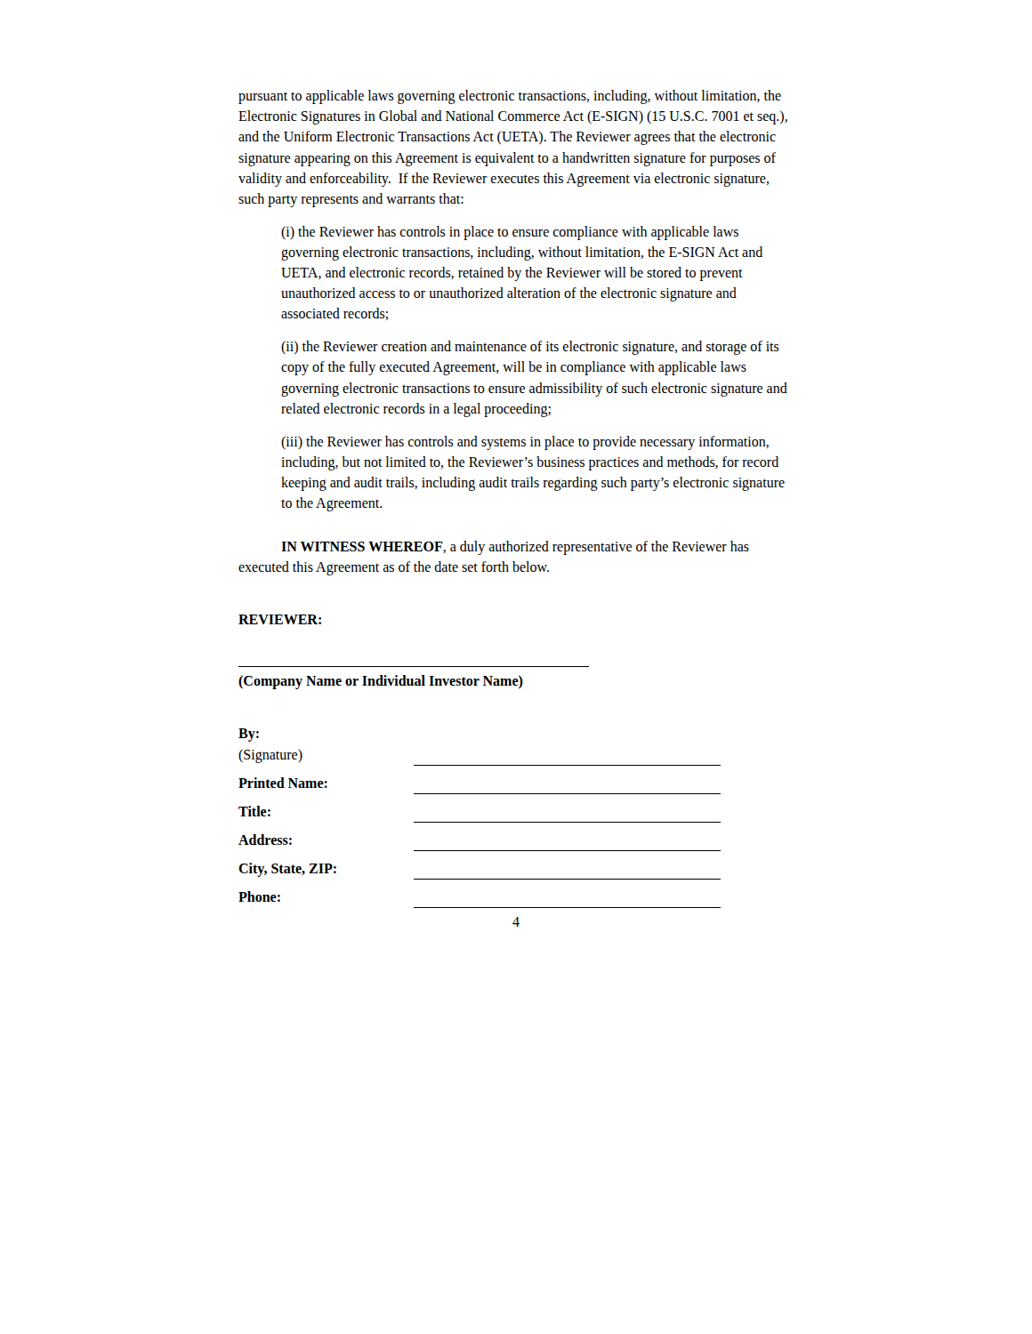pursuant to applicable laws governing electronic transactions, including, without limitation, the Electronic Signatures in Global and National Commerce Act (E-SIGN) (15 U.S.C. 7001 et seq.), and the Uniform Electronic Transactions Act (UETA). The Reviewer agrees that the electronic signature appearing on this Agreement is equivalent to a handwritten signature for purposes of validity and enforceability. If the Reviewer executes this Agreement via electronic signature, such party represents and warrants that:
(i) the Reviewer has controls in place to ensure compliance with applicable laws governing electronic transactions, including, without limitation, the E-SIGN Act and UETA, and electronic records, retained by the Reviewer will be stored to prevent unauthorized access to or unauthorized alteration of the electronic signature and associated records;
(ii) the Reviewer creation and maintenance of its electronic signature, and storage of its copy of the fully executed Agreement, will be in compliance with applicable laws governing electronic transactions to ensure admissibility of such electronic signature and related electronic records in a legal proceeding;
(iii) the Reviewer has controls and systems in place to provide necessary information, including, but not limited to, the Reviewer’s business practices and methods, for record keeping and audit trails, including audit trails regarding such party’s electronic signature to the Agreement.
IN WITNESS WHEREOF, a duly authorized representative of the Reviewer has executed this Agreement as of the date set forth below.
REVIEWER:
(Company Name or Individual Investor Name)
| By: (Signature) | | |
| Printed Name: | | |
| Title: | | |
| Address: | | |
| City, State, ZIP: | | |
| Phone: | | |
4